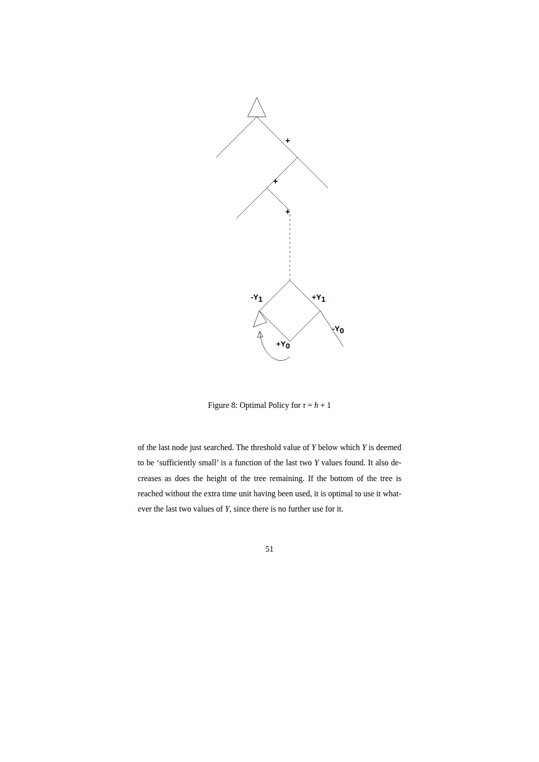+ + + -Y1 +Y1 -Y0 +Y0
Figure 8: Optimal Policy for τ = h + 1
of the last node just searched. The threshold value of Y below which Y is deemed to be ‘sufficiently small’ is a function of the last two Y values found. It also decreases as does the height of the tree remaining. If the bottom of the tree is reached without the extra time unit having been used, it is optimal to use it whatever the last two values of Y, since there is no further use for it.
51